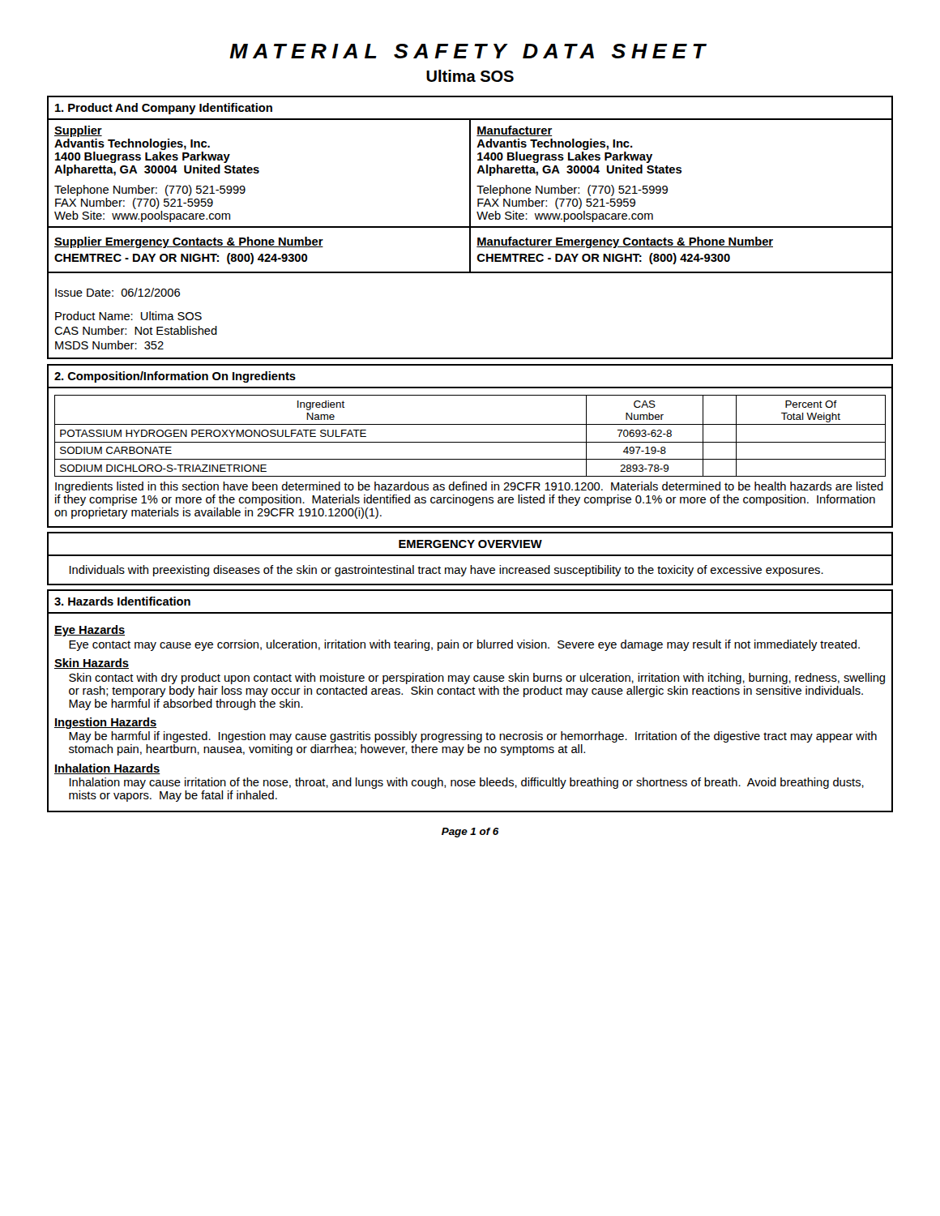MATERIAL SAFETY DATA SHEET
Ultima SOS
| 1. Product And Company Identification |
| Supplier Advantis Technologies, Inc. 1400 Bluegrass Lakes Parkway Alpharetta, GA 30004 United States Telephone Number: (770) 521-5999 FAX Number: (770) 521-5959 Web Site: www.poolspacare.com | Manufacturer Advantis Technologies, Inc. 1400 Bluegrass Lakes Parkway Alpharetta, GA 30004 United States Telephone Number: (770) 521-5999 FAX Number: (770) 521-5959 Web Site: www.poolspacare.com |
| Supplier Emergency Contacts & Phone Number CHEMTREC - DAY OR NIGHT: (800) 424-9300 | Manufacturer Emergency Contacts & Phone Number CHEMTREC - DAY OR NIGHT: (800) 424-9300 |
| Issue Date: 06/12/2006 Product Name: Ultima SOS CAS Number: Not Established MSDS Number: 352 |
| 2. Composition/Information On Ingredients |
| / Ingredient Name / CAS Number / / Percent Of Total Weight / / --- / --- / --- / --- / / POTASSIUM HYDROGEN PEROXYMONOSULFATE SULFATE / 70693-62-8 / / / / SODIUM CARBONATE / 497-19-8 / / / / SODIUM DICHLORO-S-TRIAZINETRIONE / 2893-78-9 / / / Ingredients listed in this section have been determined to be hazardous as defined in 29CFR 1910.1200. Materials determined to be health hazards are listed if they comprise 1% or more of the composition. Materials identified as carcinogens are listed if they comprise 0.1% or more of the composition. Information on proprietary materials is available in 29CFR 1910.1200(i)(1). |
| EMERGENCY OVERVIEW |
| Individuals with preexisting diseases of the skin or gastrointestinal tract may have increased susceptibility to the toxicity of excessive exposures. |
| 3. Hazards Identification |
| Eye Hazards Eye contact may cause eye corrsion, ulceration, irritation with tearing, pain or blurred vision. Severe eye damage may result if not immediately treated. Skin Hazards Skin contact with dry product upon contact with moisture or perspiration may cause skin burns or ulceration, irritation with itching, burning, redness, swelling or rash; temporary body hair loss may occur in contacted areas. Skin contact with the product may cause allergic skin reactions in sensitive individuals. May be harmful if absorbed through the skin. Ingestion Hazards May be harmful if ingested. Ingestion may cause gastritis possibly progressing to necrosis or hemorrhage. Irritation of the digestive tract may appear with stomach pain, heartburn, nausea, vomiting or diarrhea; however, there may be no symptoms at all. Inhalation Hazards Inhalation may cause irritation of the nose, throat, and lungs with cough, nose bleeds, difficultly breathing or shortness of breath. Avoid breathing dusts, mists or vapors. May be fatal if inhaled. |
Page 1 of 6